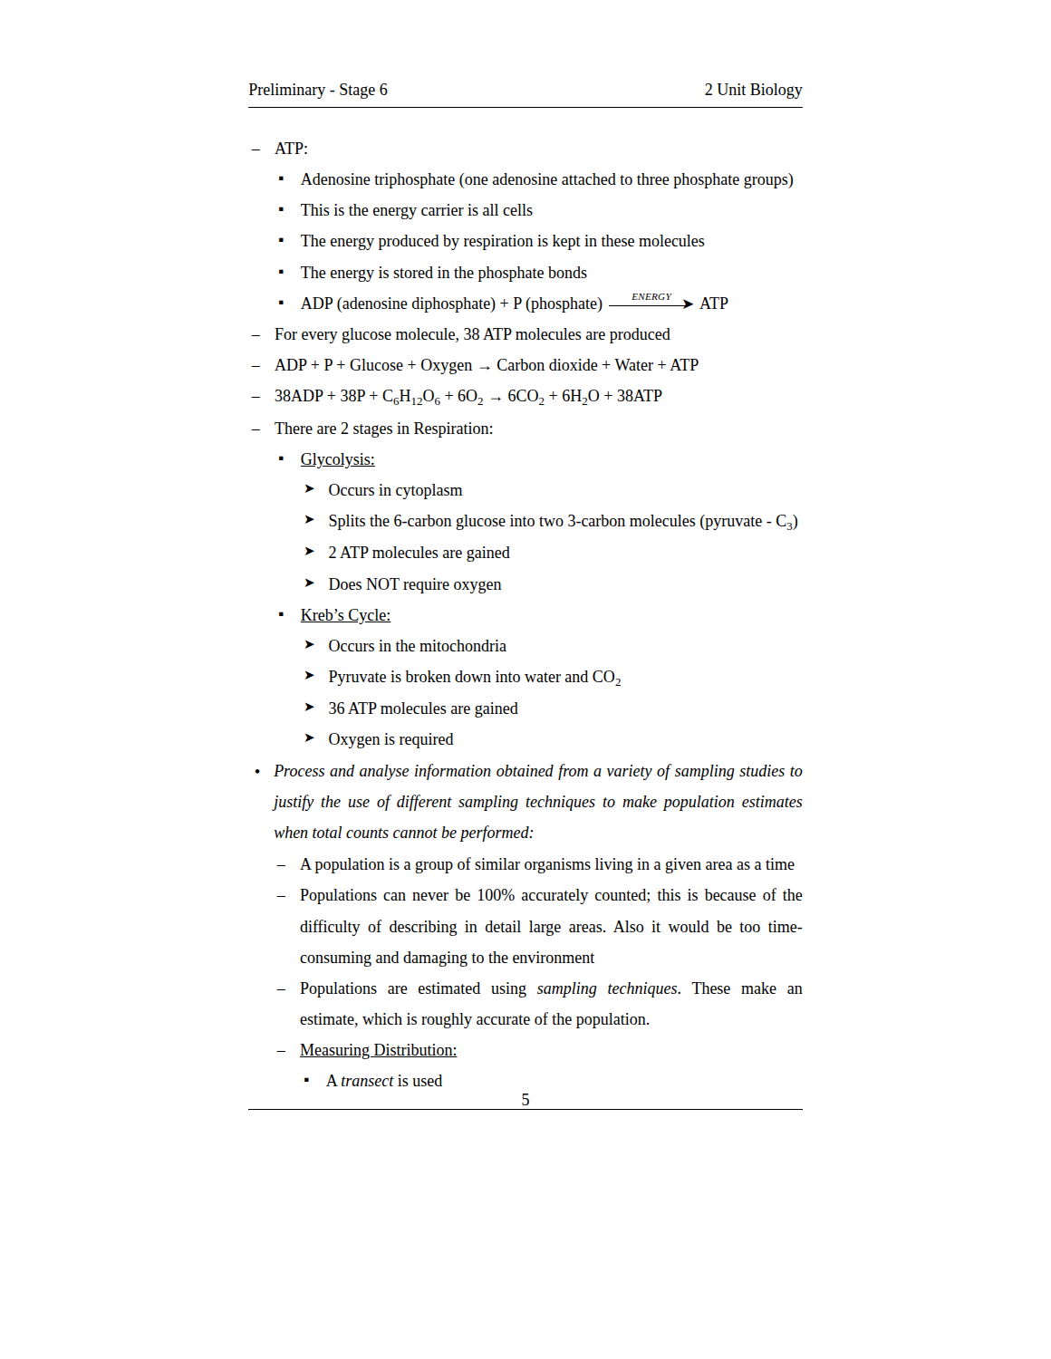Preliminary - Stage 6
2 Unit Biology
ATP:
Adenosine triphosphate (one adenosine attached to three phosphate groups)
This is the energy carrier is all cells
The energy produced by respiration is kept in these molecules
The energy is stored in the phosphate bonds
ADP (adenosine diphosphate) + P (phosphate) ENERGY ➤ ATP
For every glucose molecule, 38 ATP molecules are produced
ADP + P + Glucose + Oxygen → Carbon dioxide + Water + ATP
38ADP + 38P + C6H12O6 + 6O2 → 6CO2 + 6H2O + 38ATP
There are 2 stages in Respiration:
Glycolysis:
Occurs in cytoplasm
Splits the 6-carbon glucose into two 3-carbon molecules (pyruvate - C3)
2 ATP molecules are gained
Does NOT require oxygen
Kreb’s Cycle:
Occurs in the mitochondria
Pyruvate is broken down into water and CO2
36 ATP molecules are gained
Oxygen is required
Process and analyse information obtained from a variety of sampling studies to justify the use of different sampling techniques to make population estimates when total counts cannot be performed:
A population is a group of similar organisms living in a given area as a time
Populations can never be 100% accurately counted; this is because of the difficulty of describing in detail large areas. Also it would be too time-consuming and damaging to the environment
Populations are estimated using sampling techniques. These make an estimate, which is roughly accurate of the population.
Measuring Distribution:
A transect is used
5